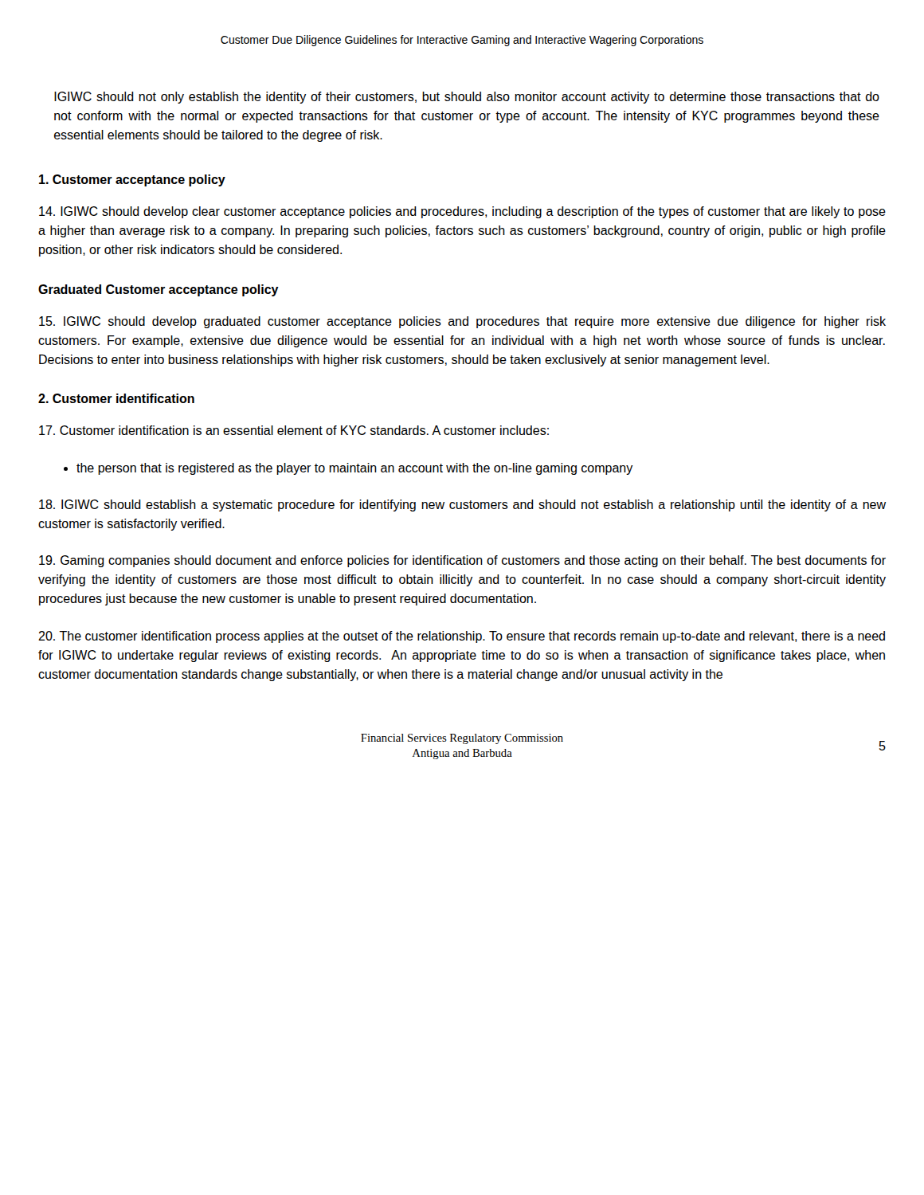Customer Due Diligence Guidelines for Interactive Gaming and Interactive Wagering Corporations
IGIWC should not only establish the identity of their customers, but should also monitor account activity to determine those transactions that do not conform with the normal or expected transactions for that customer or type of account. The intensity of KYC programmes beyond these essential elements should be tailored to the degree of risk.
1. Customer acceptance policy
14. IGIWC should develop clear customer acceptance policies and procedures, including a description of the types of customer that are likely to pose a higher than average risk to a company. In preparing such policies, factors such as customers’ background, country of origin, public or high profile position, or other risk indicators should be considered.
Graduated Customer acceptance policy
15. IGIWC should develop graduated customer acceptance policies and procedures that require more extensive due diligence for higher risk customers. For example, extensive due diligence would be essential for an individual with a high net worth whose source of funds is unclear. Decisions to enter into business relationships with higher risk customers, should be taken exclusively at senior management level.
2. Customer identification
17. Customer identification is an essential element of KYC standards. A customer includes:
the person that is registered as the player to maintain an account with the on-line gaming company
18. IGIWC should establish a systematic procedure for identifying new customers and should not establish a relationship until the identity of a new customer is satisfactorily verified.
19. Gaming companies should document and enforce policies for identification of customers and those acting on their behalf. The best documents for verifying the identity of customers are those most difficult to obtain illicitly and to counterfeit. In no case should a company short-circuit identity procedures just because the new customer is unable to present required documentation.
20. The customer identification process applies at the outset of the relationship. To ensure that records remain up-to-date and relevant, there is a need for IGIWC to undertake regular reviews of existing records. An appropriate time to do so is when a transaction of significance takes place, when customer documentation standards change substantially, or when there is a material change and/or unusual activity in the
Financial Services Regulatory Commission
Antigua and Barbuda 5